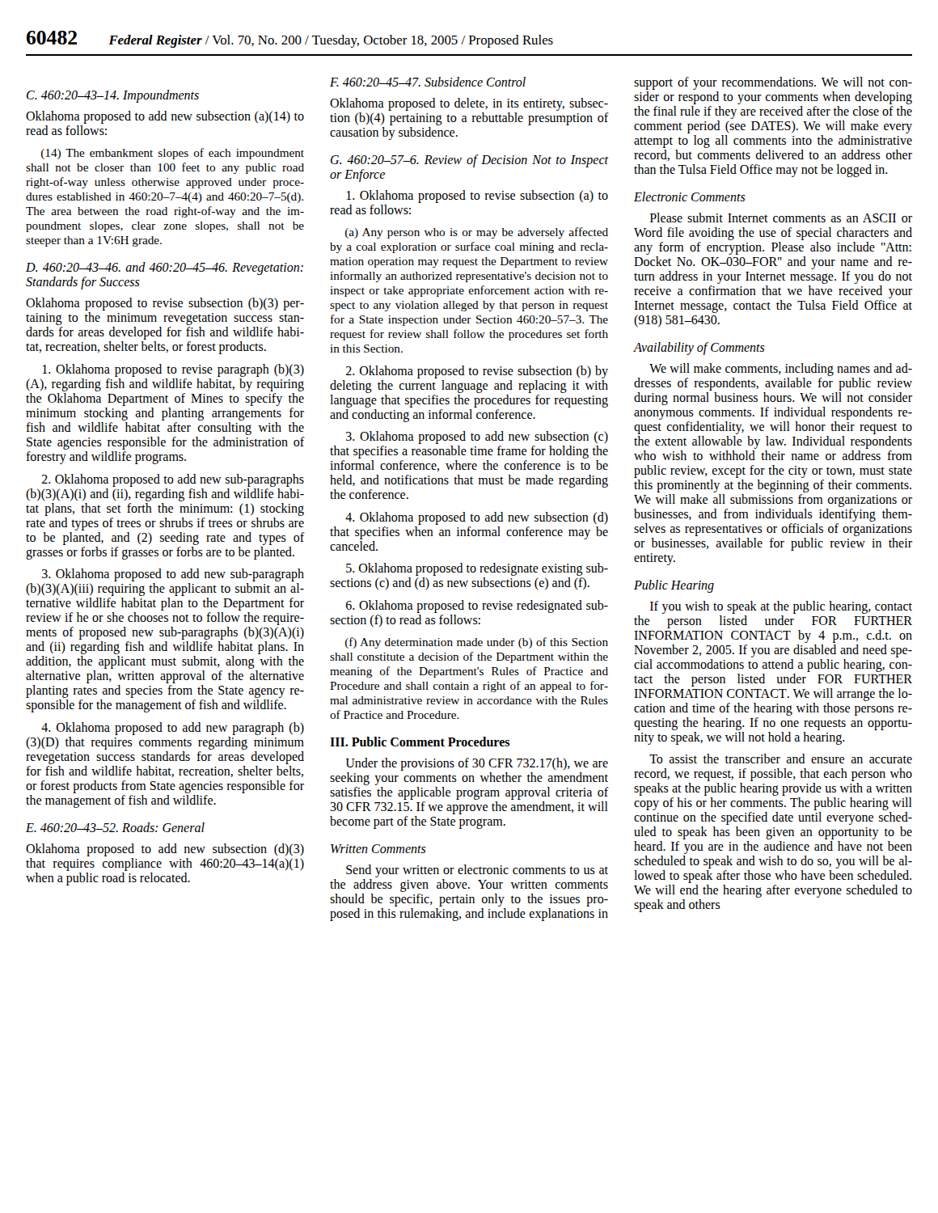60482 Federal Register / Vol. 70, No. 200 / Tuesday, October 18, 2005 / Proposed Rules
C. 460:20–43–14. Impoundments
Oklahoma proposed to add new subsection (a)(14) to read as follows:
(14) The embankment slopes of each impoundment shall not be closer than 100 feet to any public road right-of-way unless otherwise approved under procedures established in 460:20–7–4(4) and 460:20–7–5(d). The area between the road right-of-way and the impoundment slopes, clear zone slopes, shall not be steeper than a 1V:6H grade.
D. 460:20–43–46. and 460:20–45–46. Revegetation: Standards for Success
Oklahoma proposed to revise subsection (b)(3) pertaining to the minimum revegetation success standards for areas developed for fish and wildlife habitat, recreation, shelter belts, or forest products.
1. Oklahoma proposed to revise paragraph (b)(3)(A), regarding fish and wildlife habitat, by requiring the Oklahoma Department of Mines to specify the minimum stocking and planting arrangements for fish and wildlife habitat after consulting with the State agencies responsible for the administration of forestry and wildlife programs.
2. Oklahoma proposed to add new sub-paragraphs (b)(3)(A)(i) and (ii), regarding fish and wildlife habitat plans, that set forth the minimum: (1) stocking rate and types of trees or shrubs if trees or shrubs are to be planted, and (2) seeding rate and types of grasses or forbs if grasses or forbs are to be planted.
3. Oklahoma proposed to add new sub-paragraph (b)(3)(A)(iii) requiring the applicant to submit an alternative wildlife habitat plan to the Department for review if he or she chooses not to follow the requirements of proposed new sub-paragraphs (b)(3)(A)(i) and (ii) regarding fish and wildlife habitat plans. In addition, the applicant must submit, along with the alternative plan, written approval of the alternative planting rates and species from the State agency responsible for the management of fish and wildlife.
4. Oklahoma proposed to add new paragraph (b)(3)(D) that requires comments regarding minimum revegetation success standards for areas developed for fish and wildlife habitat, recreation, shelter belts, or forest products from State agencies responsible for the management of fish and wildlife.
E. 460:20–43–52. Roads: General
Oklahoma proposed to add new subsection (d)(3) that requires compliance with 460:20–43–14(a)(1) when a public road is relocated.
F. 460:20–45–47. Subsidence Control
Oklahoma proposed to delete, in its entirety, subsection (b)(4) pertaining to a rebuttable presumption of causation by subsidence.
G. 460:20–57–6. Review of Decision Not to Inspect or Enforce
1. Oklahoma proposed to revise subsection (a) to read as follows:
(a) Any person who is or may be adversely affected by a coal exploration or surface coal mining and reclamation operation may request the Department to review informally an authorized representative's decision not to inspect or take appropriate enforcement action with respect to any violation alleged by that person in request for a State inspection under Section 460:20–57–3. The request for review shall follow the procedures set forth in this Section.
2. Oklahoma proposed to revise subsection (b) by deleting the current language and replacing it with language that specifies the procedures for requesting and conducting an informal conference.
3. Oklahoma proposed to add new subsection (c) that specifies a reasonable time frame for holding the informal conference, where the conference is to be held, and notifications that must be made regarding the conference.
4. Oklahoma proposed to add new subsection (d) that specifies when an informal conference may be canceled.
5. Oklahoma proposed to redesignate existing subsections (c) and (d) as new subsections (e) and (f).
6. Oklahoma proposed to revise redesignated subsection (f) to read as follows:
(f) Any determination made under (b) of this Section shall constitute a decision of the Department within the meaning of the Department's Rules of Practice and Procedure and shall contain a right of an appeal to formal administrative review in accordance with the Rules of Practice and Procedure.
III. Public Comment Procedures
Under the provisions of 30 CFR 732.17(h), we are seeking your comments on whether the amendment satisfies the applicable program approval criteria of 30 CFR 732.15. If we approve the amendment, it will become part of the State program.
Written Comments
Send your written or electronic comments to us at the address given above. Your written comments should be specific, pertain only to the issues proposed in this rulemaking, and include explanations in support of your recommendations. We will not consider or respond to your comments when developing the final rule if they are received after the close of the comment period (see DATES). We will make every attempt to log all comments into the administrative record, but comments delivered to an address other than the Tulsa Field Office may not be logged in.
Electronic Comments
Please submit Internet comments as an ASCII or Word file avoiding the use of special characters and any form of encryption. Please also include ''Attn: Docket No. OK–030–FOR'' and your name and return address in your Internet message. If you do not receive a confirmation that we have received your Internet message, contact the Tulsa Field Office at (918) 581–6430.
Availability of Comments
We will make comments, including names and addresses of respondents, available for public review during normal business hours. We will not consider anonymous comments. If individual respondents request confidentiality, we will honor their request to the extent allowable by law. Individual respondents who wish to withhold their name or address from public review, except for the city or town, must state this prominently at the beginning of their comments. We will make all submissions from organizations or businesses, and from individuals identifying themselves as representatives or officials of organizations or businesses, available for public review in their entirety.
Public Hearing
If you wish to speak at the public hearing, contact the person listed under FOR FURTHER INFORMATION CONTACT by 4 p.m., c.d.t. on November 2, 2005. If you are disabled and need special accommodations to attend a public hearing, contact the person listed under FOR FURTHER INFORMATION CONTACT. We will arrange the location and time of the hearing with those persons requesting the hearing. If no one requests an opportunity to speak, we will not hold a hearing.
To assist the transcriber and ensure an accurate record, we request, if possible, that each person who speaks at the public hearing provide us with a written copy of his or her comments. The public hearing will continue on the specified date until everyone scheduled to speak has been given an opportunity to be heard. If you are in the audience and have not been scheduled to speak and wish to do so, you will be allowed to speak after those who have been scheduled. We will end the hearing after everyone scheduled to speak and others